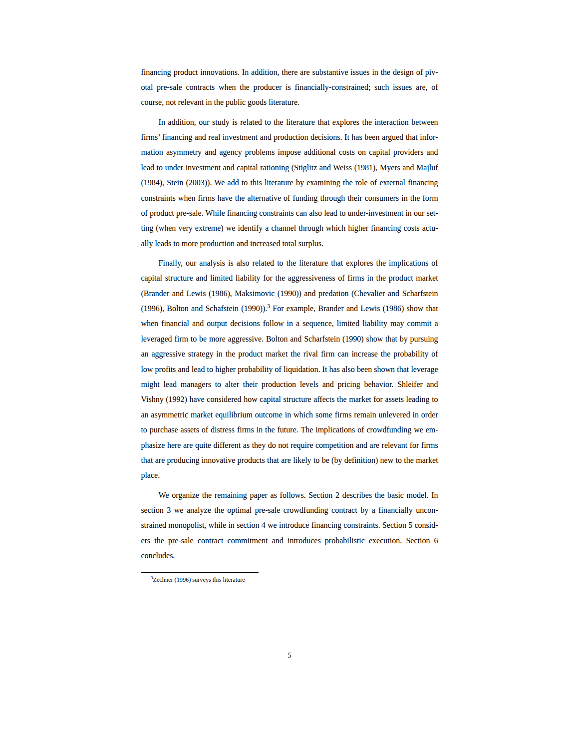financing product innovations. In addition, there are substantive issues in the design of pivotal pre-sale contracts when the producer is financially-constrained; such issues are, of course, not relevant in the public goods literature.
In addition, our study is related to the literature that explores the interaction between firms’ financing and real investment and production decisions. It has been argued that information asymmetry and agency problems impose additional costs on capital providers and lead to under investment and capital rationing (Stiglitz and Weiss (1981), Myers and Majluf (1984), Stein (2003)). We add to this literature by examining the role of external financing constraints when firms have the alternative of funding through their consumers in the form of product pre-sale. While financing constraints can also lead to under-investment in our setting (when very extreme) we identify a channel through which higher financing costs actually leads to more production and increased total surplus.
Finally, our analysis is also related to the literature that explores the implications of capital structure and limited liability for the aggressiveness of firms in the product market (Brander and Lewis (1986), Maksimovic (1990)) and predation (Chevalier and Scharfstein (1996), Bolton and Schafstein (1990)).3 For example, Brander and Lewis (1986) show that when financial and output decisions follow in a sequence, limited liability may commit a leveraged firm to be more aggressive. Bolton and Scharfstein (1990) show that by pursuing an aggressive strategy in the product market the rival firm can increase the probability of low profits and lead to higher probability of liquidation. It has also been shown that leverage might lead managers to alter their production levels and pricing behavior. Shleifer and Vishny (1992) have considered how capital structure affects the market for assets leading to an asymmetric market equilibrium outcome in which some firms remain unlevered in order to purchase assets of distress firms in the future. The implications of crowdfunding we emphasize here are quite different as they do not require competition and are relevant for firms that are producing innovative products that are likely to be (by definition) new to the market place.
We organize the remaining paper as follows. Section 2 describes the basic model. In section 3 we analyze the optimal pre-sale crowdfunding contract by a financially unconstrained monopolist, while in section 4 we introduce financing constraints. Section 5 considers the pre-sale contract commitment and introduces probabilistic execution. Section 6 concludes.
3Zechner (1996) surveys this literature
5